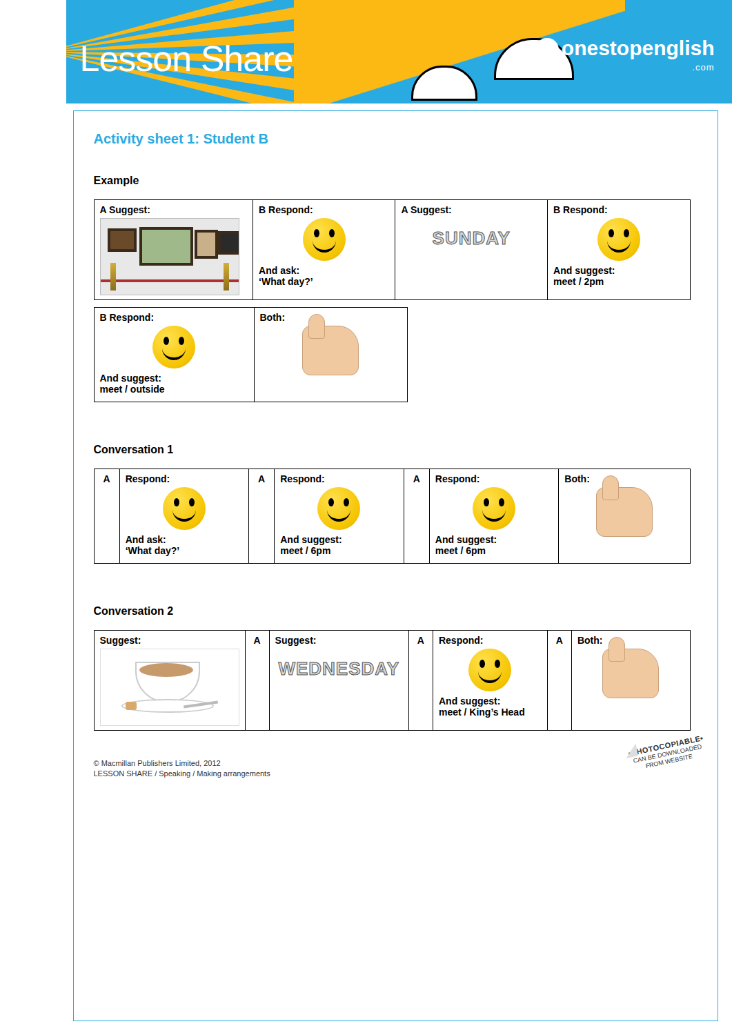Lesson Share ACTIVITY SHEET 1B
Lesson Share
onestopenglish .com
Activity sheet 1: Student B
Example
| A Suggest: | B Respond: And ask: ‘What day?’ | A Suggest: SUNDAY | B Respond: And suggest: meet / 2pm |
| B Respond: And suggest: meet / outside | Both: |
Conversation 1
| A | Respond: And ask: ‘What day?’ | A | Respond: And suggest: meet / 6pm | A | Respond: And suggest: meet / 6pm | Both: |
Conversation 2
| Suggest: | A | Suggest: WEDNESDAY | A | Respond: And suggest: meet / King’s Head | A | Both: |
© Macmillan Publishers Limited, 2012
LESSON SHARE / Speaking / Making arrangements
•PHOTOCOPIABLE• CAN BE DOWNLOADED
FROM WEBSITE